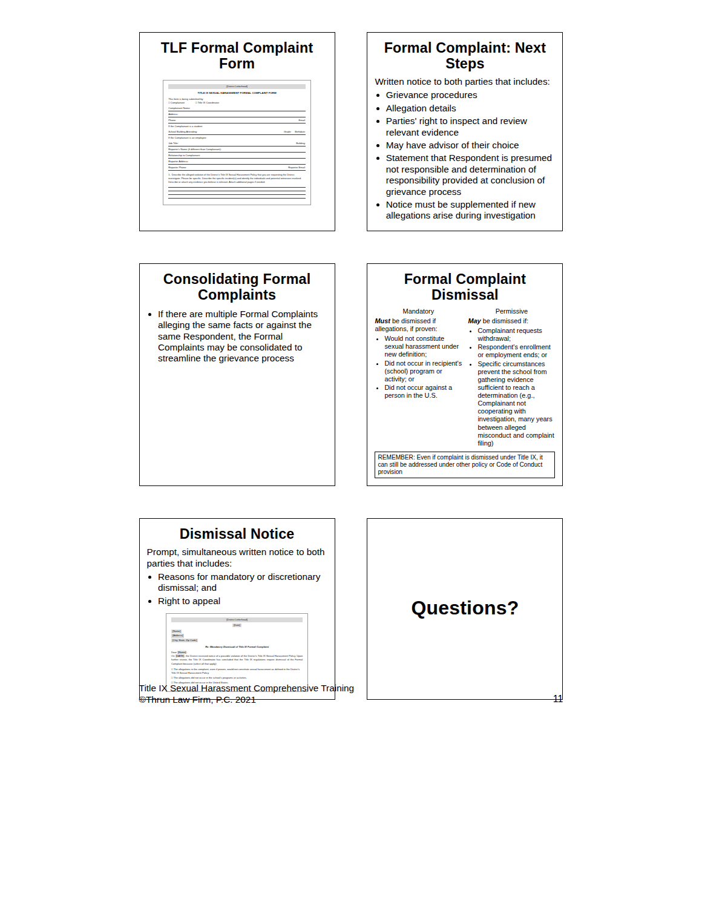TLF Formal Complaint Form
[District Letterhead]
TITLE IX SEXUAL HARASSMENT FORMAL COMPLAINT FORM
This form is being submitted by:
Complainant Title IX Coordinator
Complainant Name:
Address:
Phone: Email:
If the Complainant is a student:
School Building Attending: Grade: Birthdate:
If the Complainant is an employee:
Job Title: Building:
Reporter's Name (if different than Complainant):
Relationship to Complainant:
Reporter Address:
Reporter Phone: Reporter Email:
1. Describe the alleged violation of the District's Title IX Sexual Harassment Policy that you are requesting the District investigate. Please be specific. Describe the specific incident(s) and identify the individuals and potential witnesses involved. Describe or attach any evidence you believe is relevant. Attach additional pages if needed.
Formal Complaint: Next Steps
Written notice to both parties that includes:
Grievance procedures
Allegation details
Parties' right to inspect and review relevant evidence
May have advisor of their choice
Statement that Respondent is presumed not responsible and determination of responsibility provided at conclusion of grievance process
Notice must be supplemented if new allegations arise during investigation
Consolidating Formal Complaints
If there are multiple Formal Complaints alleging the same facts or against the same Respondent, the Formal Complaints may be consolidated to streamline the grievance process
Formal Complaint Dismissal
Mandatory
Must be dismissed if allegations, if proven:
Would not constitute sexual harassment under new definition;
Did not occur in recipient's (school) program or activity; or
Did not occur against a person in the U.S.
Permissive
May be dismissed if:
Complainant requests withdrawal;
Respondent's enrollment or employment ends; or
Specific circumstances prevent the school from gathering evidence sufficient to reach a determination (e.g., Complainant not cooperating with investigation, many years between alleged misconduct and complaint filing)
REMEMBER: Even if complaint is dismissed under Title IX, it can still be addressed under other policy or Code of Conduct provision
Dismissal Notice
Prompt, simultaneous written notice to both parties that includes:
Reasons for mandatory or discretionary dismissal; and
Right to appeal
[District Letterhead]
[Date]
[Name]
[Address]
[City, State, Zip Code]
Re: Mandatory Dismissal of Title IX Formal Complaint
Dear [Name]:
On [DATE], the District received notice of a possible violation of the District's Title IX Sexual Harassment Policy. Upon further review, the Title IX Coordinator has concluded that the Title IX regulations require dismissal of the Formal Complaint because (select all that apply):
The allegations in the complaint, even if proven, would not constitute sexual harassment as defined in the District's Title IX Sexual Harassment Policy.
The allegations did not occur in the school's programs or activities.
The allegations did not occur in the United States.
Questions?
Title IX Sexual Harassment Comprehensive Training
©Thrun Law Firm, P.C. 2021
11